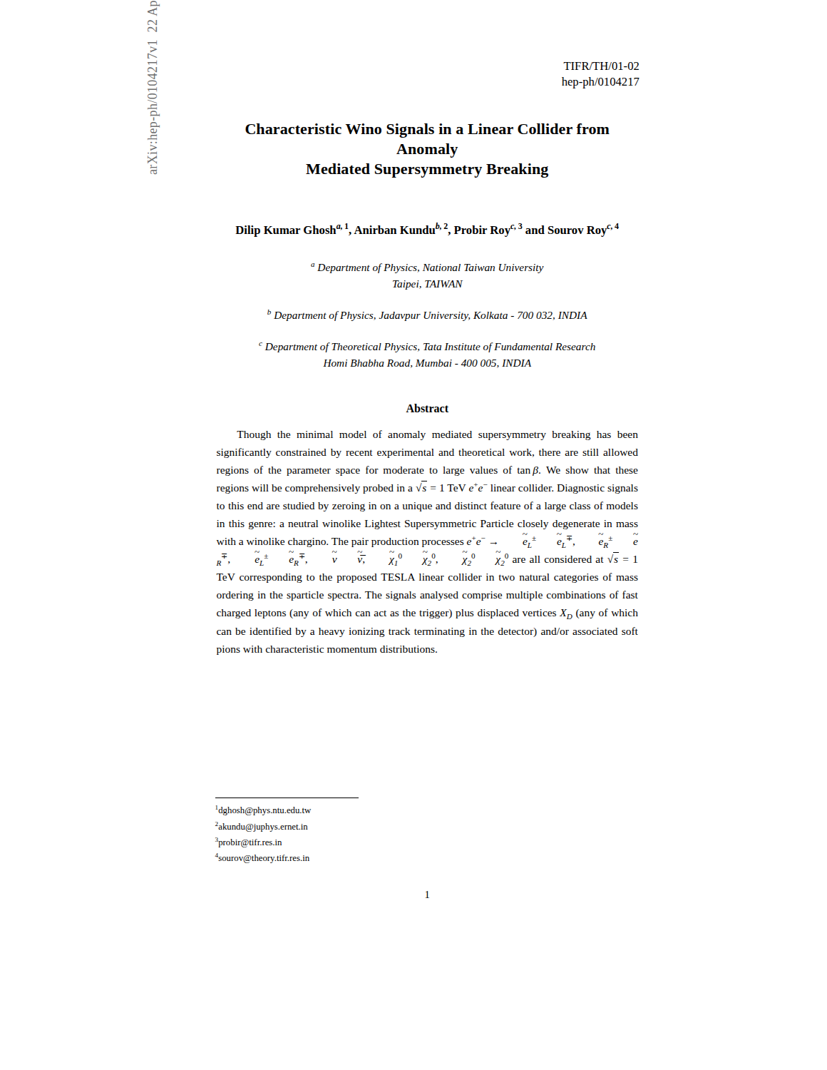arXiv:hep-ph/0104217v1 22 Apr 2001
TIFR/TH/01-02
hep-ph/0104217
Characteristic Wino Signals in a Linear Collider from Anomaly
Mediated Supersymmetry Breaking
Dilip Kumar Ghosha, 1, Anirban Kundub, 2, Probir Royc, 3 and Sourov Royc, 4
a Department of Physics, National Taiwan University
Taipei, TAIWAN
b Department of Physics, Jadavpur University, Kolkata - 700 032, INDIA
c Department of Theoretical Physics, Tata Institute of Fundamental Research
Homi Bhabha Road, Mumbai - 400 005, INDIA
Abstract
Though the minimal model of anomaly mediated supersymmetry breaking has been significantly constrained by recent experimental and theoretical work, there are still allowed regions of the parameter space for moderate to large values of tan β. We show that these regions will be comprehensively probed in a s = 1 TeV e+e− linear collider. Diagnostic signals to this end are studied by zeroing in on a unique and distinct feature of a large class of models in this genre: a neutral winolike Lightest Supersymmetric Particle closely degenerate in mass with a winolike chargino. The pair production processes e+e− → ~e L±~e L∓, ~e R±~e R∓, ~e L±~e R∓, ~ν~ν̅, ~χ 10~χ 20, ~χ 20~χ 20 are all considered at s = 1 TeV corresponding to the proposed TESLA linear collider in two natural categories of mass ordering in the sparticle spectra. The signals analysed comprise multiple combinations of fast charged leptons (any of which can act as the trigger) plus displaced vertices XD (any of which can be identified by a heavy ionizing track terminating in the detector) and/or associated soft pions with characteristic momentum distributions.
1dghosh@phys.ntu.edu.tw
2akundu@juphys.ernet.in
3probir@tifr.res.in
4sourov@theory.tifr.res.in
1